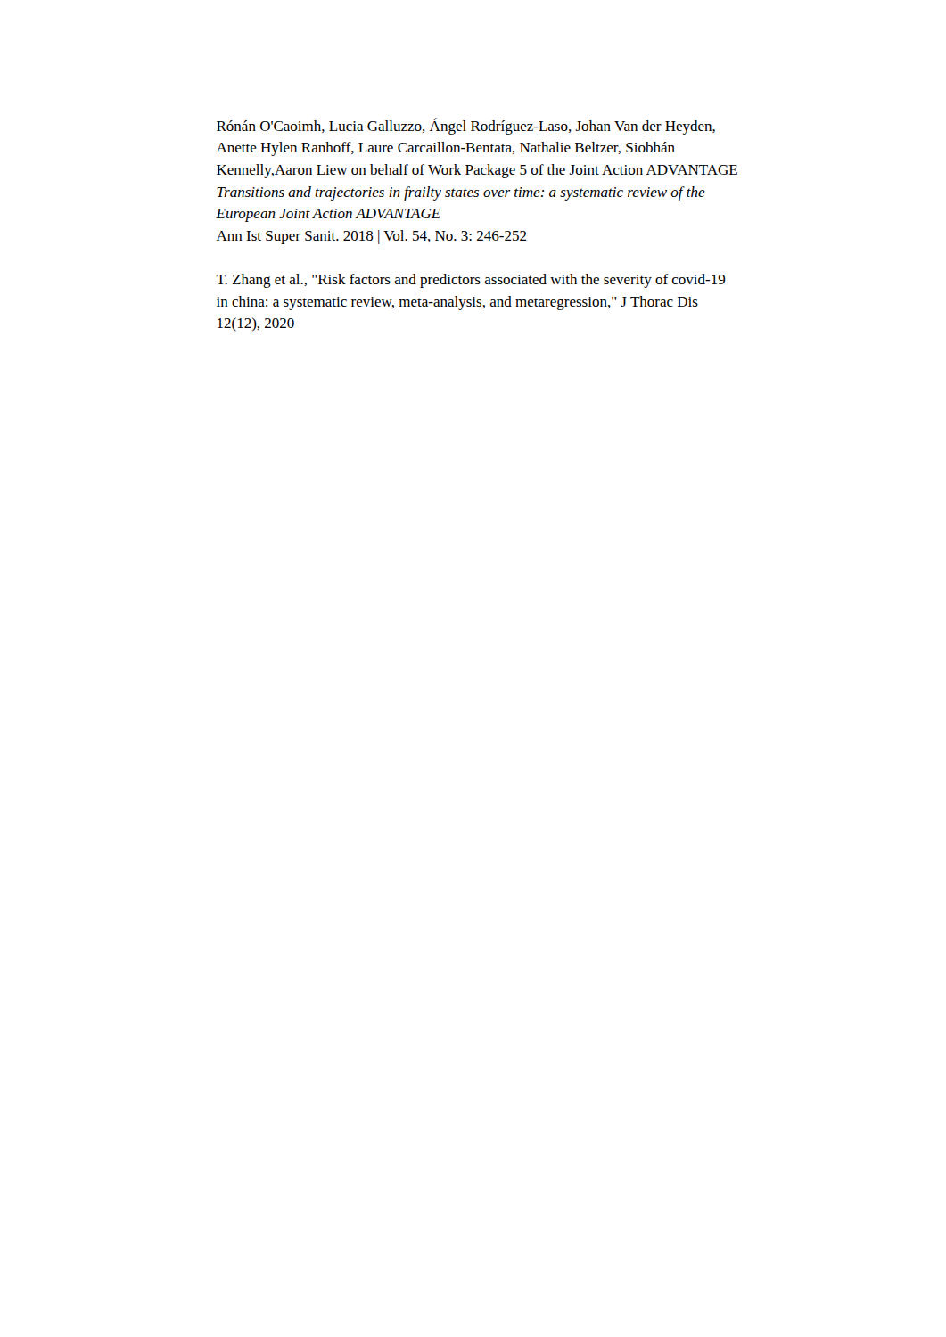Rónán O'Caoimh, Lucia Galluzzo, Ángel Rodríguez-Laso, Johan Van der Heyden, Anette Hylen Ranhoff, Laure Carcaillon-Bentata, Nathalie Beltzer, Siobhán Kennelly,Aaron Liew on behalf of Work Package 5 of the Joint Action ADVANTAGE
Transitions and trajectories in frailty states over time: a systematic review of the European Joint Action ADVANTAGE
Ann Ist Super Sanit. 2018 | Vol. 54, No. 3: 246-252
T. Zhang et al., "Risk factors and predictors associated with the severity of covid-19 in china: a systematic review, meta-analysis, and metaregression," J Thorac Dis 12(12), 2020